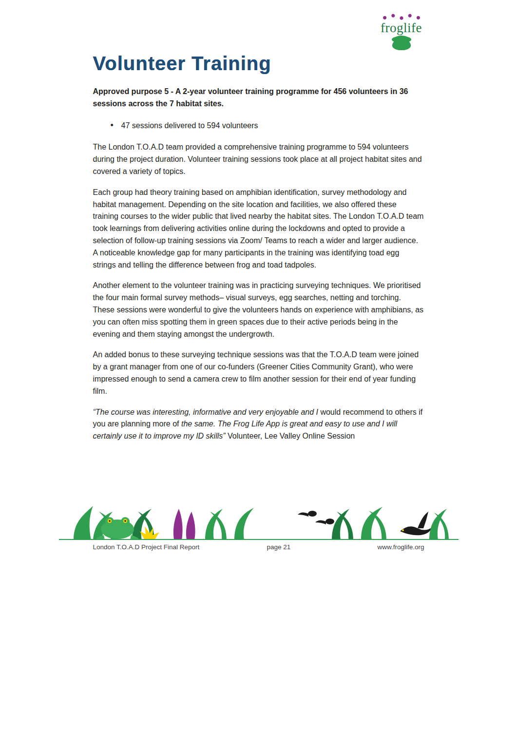froglife
Volunteer Training
Approved purpose 5 - A 2-year volunteer training programme for 456 volunteers in 36 sessions across the 7 habitat sites.
47 sessions delivered to 594 volunteers
The London T.O.A.D team provided a comprehensive training programme to 594 volunteers during the project duration. Volunteer training sessions took place at all project habitat sites and covered a variety of topics.
Each group had theory training based on amphibian identification, survey methodology and habitat management. Depending on the site location and facilities, we also offered these training courses to the wider public that lived nearby the habitat sites. The London T.O.A.D team took learnings from delivering activities online during the lockdowns and opted to provide a selection of follow-up training sessions via Zoom/ Teams to reach a wider and larger audience. A noticeable knowledge gap for many participants in the training was identifying toad egg strings and telling the difference between frog and toad tadpoles.
Another element to the volunteer training was in practicing surveying techniques. We prioritised the four main formal survey methods– visual surveys, egg searches, netting and torching. These sessions were wonderful to give the volunteers hands on experience with amphibians, as you can often miss spotting them in green spaces due to their active periods being in the evening and them staying amongst the undergrowth.
An added bonus to these surveying technique sessions was that the T.O.A.D team were joined by a grant manager from one of our co-funders (Greener Cities Community Grant), who were impressed enough to send a camera crew to film another session for their end of year funding film.
“The course was interesting, informative and very enjoyable and I would recommend to others if you are planning more of the same. The Frog Life App is great and easy to use and I will certainly use it to improve my ID skills” Volunteer, Lee Valley Online Session
London T.O.A.D Project Final Report page 21 www.froglife.org